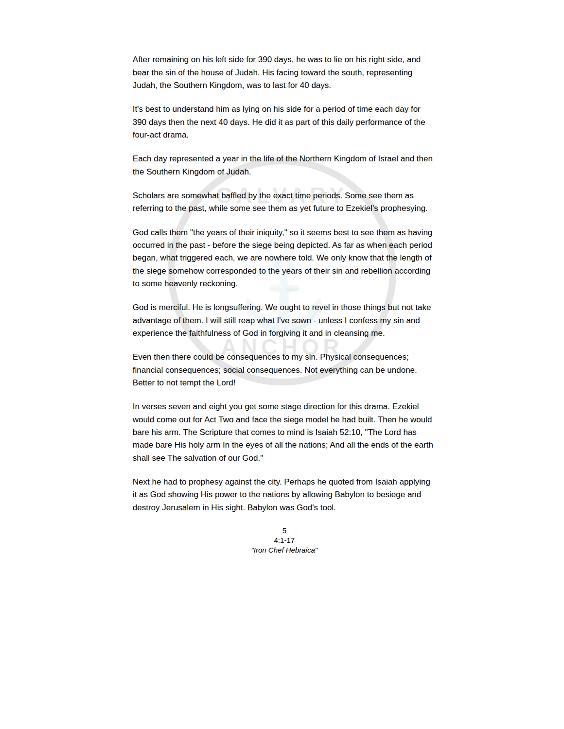⚓
After remaining on his left side for 390 days, he was to lie on his right side, and bear the sin of the house of Judah. His facing toward the south, representing Judah, the Southern Kingdom, was to last for 40 days.
It's best to understand him as lying on his side for a period of time each day for 390 days then the next 40 days. He did it as part of this daily performance of the four-act drama.
Each day represented a year in the life of the Northern Kingdom of Israel and then the Southern Kingdom of Judah.
Scholars are somewhat baffled by the exact time periods. Some see them as referring to the past, while some see them as yet future to Ezekiel's prophesying.
God calls them "the years of their iniquity," so it seems best to see them as having occurred in the past - before the siege being depicted. As far as when each period began, what triggered each, we are nowhere told. We only know that the length of the siege somehow corresponded to the years of their sin and rebellion according to some heavenly reckoning.
God is merciful. He is longsuffering. We ought to revel in those things but not take advantage of them. I will still reap what I've sown - unless I confess my sin and experience the faithfulness of God in forgiving it and in cleansing me.
Even then there could be consequences to my sin. Physical consequences; financial consequences; social consequences. Not everything can be undone. Better to not tempt the Lord!
In verses seven and eight you get some stage direction for this drama. Ezekiel would come out for Act Two and face the siege model he had built. Then he would bare his arm. The Scripture that comes to mind is Isaiah 52:10, "The Lord has made bare His holy arm In the eyes of all the nations; And all the ends of the earth shall see The salvation of our God."
Next he had to prophesy against the city. Perhaps he quoted from Isaiah applying it as God showing His power to the nations by allowing Babylon to besiege and destroy Jerusalem in His sight. Babylon was God's tool.
5 4:1-17 "Iron Chef Hebraica"